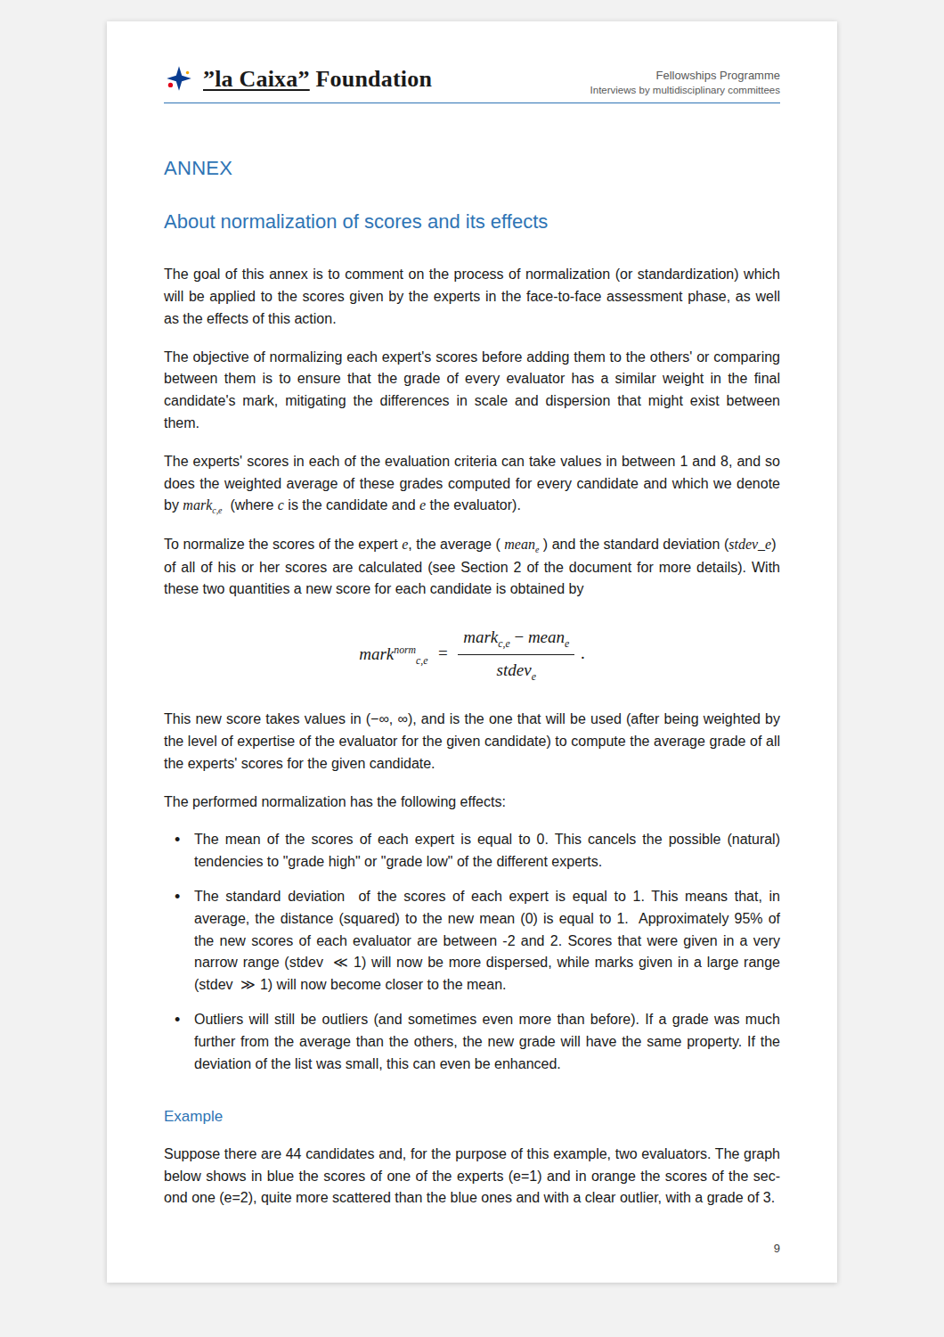”la Caixa” Foundation
Fellowships Programme
Interviews by multidisciplinary committees
ANNEX
About normalization of scores and its effects
The goal of this annex is to comment on the process of normalization (or standardization) which will be applied to the scores given by the experts in the face-to-face assessment phase, as well as the effects of this action.
The objective of normalizing each expert's scores before adding them to the others' or comparing between them is to ensure that the grade of every evaluator has a similar weight in the final candidate's mark, mitigating the differences in scale and dispersion that might exist between them.
The experts' scores in each of the evaluation criteria can take values in between 1 and 8, and so does the weighted average of these grades computed for every candidate and which we denote by markc,e (where c is the candidate and e the evaluator).
To normalize the scores of the expert e, the average ( meane ) and the standard deviation (stdev_e) of all of his or her scores are calculated (see Section 2 of the document for more details). With these two quantities a new score for each candidate is obtained by
marknormc,e = markc,e − meane stdeve .
This new score takes values in (−∞, ∞), and is the one that will be used (after being weighted by the level of expertise of the evaluator for the given candidate) to compute the average grade of all the experts' scores for the given candidate.
The performed normalization has the following effects:
The mean of the scores of each expert is equal to 0. This cancels the possible (natural) tendencies to "grade high" or "grade low" of the different experts.
The standard deviation of the scores of each expert is equal to 1. This means that, in average, the distance (squared) to the new mean (0) is equal to 1. Approximately 95% of the new scores of each evaluator are between -2 and 2. Scores that were given in a very narrow range (stdev ≪ 1) will now be more dispersed, while marks given in a large range (stdev ≫ 1) will now become closer to the mean.
Outliers will still be outliers (and sometimes even more than before). If a grade was much further from the average than the others, the new grade will have the same property. If the deviation of the list was small, this can even be enhanced.
Example
Suppose there are 44 candidates and, for the purpose of this example, two evaluators. The graph below shows in blue the scores of one of the experts (e=1) and in orange the scores of the second one (e=2), quite more scattered than the blue ones and with a clear outlier, with a grade of 3.
9